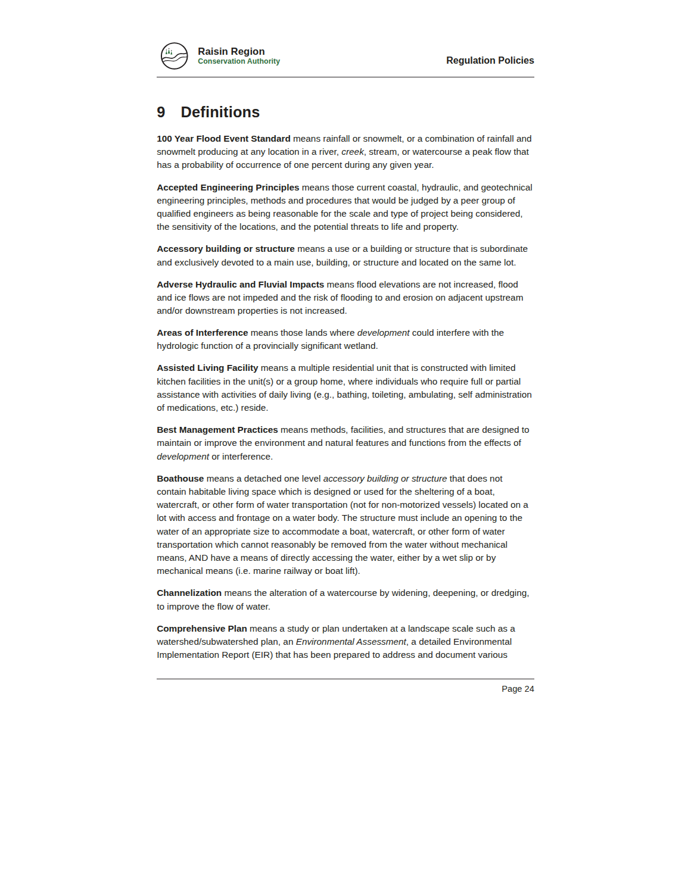Raisin Region
Conservation Authority
Regulation Policies
9 Definitions
100 Year Flood Event Standard means rainfall or snowmelt, or a combination of rainfall and snowmelt producing at any location in a river, creek, stream, or watercourse a peak flow that has a probability of occurrence of one percent during any given year.
Accepted Engineering Principles means those current coastal, hydraulic, and geotechnical engineering principles, methods and procedures that would be judged by a peer group of qualified engineers as being reasonable for the scale and type of project being considered, the sensitivity of the locations, and the potential threats to life and property.
Accessory building or structure means a use or a building or structure that is subordinate and exclusively devoted to a main use, building, or structure and located on the same lot.
Adverse Hydraulic and Fluvial Impacts means flood elevations are not increased, flood and ice flows are not impeded and the risk of flooding to and erosion on adjacent upstream and/or downstream properties is not increased.
Areas of Interference means those lands where development could interfere with the hydrologic function of a provincially significant wetland.
Assisted Living Facility means a multiple residential unit that is constructed with limited kitchen facilities in the unit(s) or a group home, where individuals who require full or partial assistance with activities of daily living (e.g., bathing, toileting, ambulating, self administration of medications, etc.) reside.
Best Management Practices means methods, facilities, and structures that are designed to maintain or improve the environment and natural features and functions from the effects of development or interference.
Boathouse means a detached one level accessory building or structure that does not contain habitable living space which is designed or used for the sheltering of a boat, watercraft, or other form of water transportation (not for non-motorized vessels) located on a lot with access and frontage on a water body. The structure must include an opening to the water of an appropriate size to accommodate a boat, watercraft, or other form of water transportation which cannot reasonably be removed from the water without mechanical means, AND have a means of directly accessing the water, either by a wet slip or by mechanical means (i.e. marine railway or boat lift).
Channelization means the alteration of a watercourse by widening, deepening, or dredging, to improve the flow of water.
Comprehensive Plan means a study or plan undertaken at a landscape scale such as a watershed/subwatershed plan, an Environmental Assessment, a detailed Environmental Implementation Report (EIR) that has been prepared to address and document various
Page 24